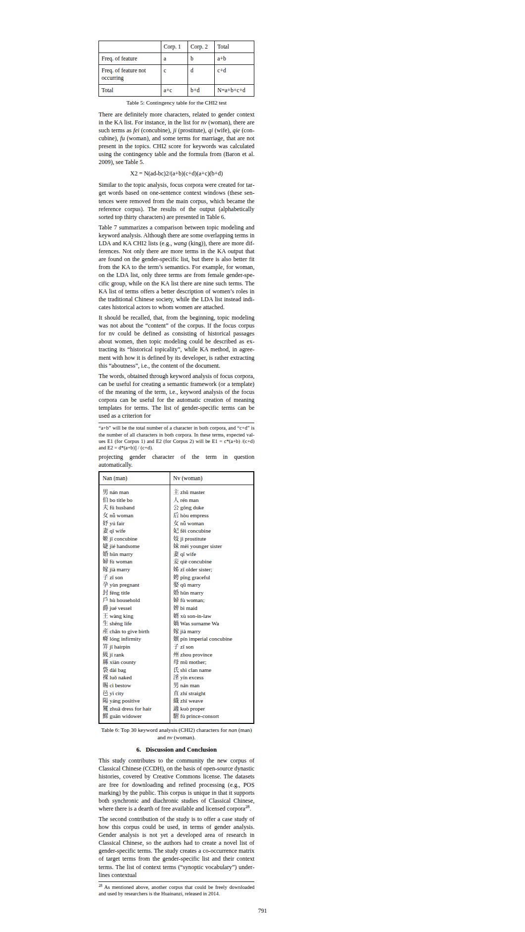| | Corp. 1 | Corp. 2 | Total |
| Freq. of feature | a | b | a+b |
| Freq. of feature not occurring | c | d | c+d |
| Total | a+c | b+d | N=a+b+c+d |
Table 5: Contingency table for the CHI2 test
There are definitely more characters, related to gender context in the KA list. For instance, in the list for nv (woman), there are such terms as fei (concubine), ji (prostitute), qi (wife), qie (concubine), fu (woman), and some terms for marriage, that are not present in the topics. CHI2 score for keywords was calculated using the contingency table and the formula from (Baron et al. 2009), see Table 5.
X2 = N(ad-bc)2/(a+b)(c+d)(a+c)(b+d)
Similar to the topic analysis, focus corpora were created for target words based on one-sentence context windows (these sentences were removed from the main corpus, which became the reference corpus). The results of the output (alphabetically sorted top thirty characters) are presented in Table 6.
Table 7 summarizes a comparison between topic modeling and keyword analysis. Although there are some overlapping terms in LDA and KA CHI2 lists (e.g., wang (king)), there are more differences. Not only there are more terms in the KA output that are found on the gender-specific list, but there is also better fit from the KA to the term’s semantics. For example, for woman, on the LDA list, only three terms are from female gender-specific group, while on the KA list there are nine such terms. The KA list of terms offers a better description of women’s roles in the traditional Chinese society, while the LDA list instead indicates historical actors to whom women are attached.
It should be recalled, that, from the beginning, topic modeling was not about the “content” of the corpus. If the focus corpus for nv could be defined as consisting of historical passages about women, then topic modeling could be described as extracting its “historical topicality”, while KA method, in agreement with how it is defined by its developer, is rather extracting this “aboutness”, i.e., the content of the document.
The words, obtained through keyword analysis of focus corpora, can be useful for creating a semantic framework (or a template) of the meaning of the term, i.e., keyword analysis of the focus corpora can be useful for the automatic creation of meaning templates for terms. The list of gender-specific terms can be used as a criterion for
“a+b” will be the total number of a character in both corpora, and “c+d” is the number of all characters in both corpora. In these terms, expected values E1 (for Corpus 1) and E2 (for Corpus 2) will be E1 = c*(a+b) /(c+d) and E2 = d*(a+b)] / (c+d).
projecting gender character of the term in question automatically.
| Nan (man) | Nv (woman) |
| --- | --- |
| 男 nán man 伯 bo title bo 夫 fū husband 女 nǚ woman 妤 yú fair 妻 qī wife 姬 jī concubine 婕 jié handsome 婚 hūn marry 婦 fù woman 嫁 jià marry 子 zǐ son 孕 yùn pregnant 封 fēng title 戶 hù household 爵 jué vessel 王 wàng king 生 shēng life 產 chǎn to give birth 癃 lóng infirmity 笄 jī hairpin 級 jí rank 縣 xiàn county 袋 dài bag 裸 luǒ naked 賜 cì bestow 邑 yì city 陽 yáng positive 鬘 zhuā dress for hair 鰥 guān widower | 主 zhǔ master 人 rén man 公 gōng duke 后 hòu empress 女 nǚ woman 妃 fēi concubine 妓 jì prostitute 妹 mèi younger sister 妻 qī wife 妾 qiè concubine 姊 zǐ older sister; 娉 pīng graceful 娶 qǔ marry 婚 hūn marry 婦 fù woman; 婢 bì maid 婿 xù son-in-law 媧 Was surname Wa 嫁 jià marry 嬪 pín imperial concubine 子 zǐ son 州 zhou province 母 mǔ mother; 氏 shì clan name 淫 yín excess 男 nán man 直 zhí straight 織 zhī weave 適 kuò proper 駙 fù prince-consort |
Table 6: Top 30 keyword analysis (CHI2) characters for nan (man) and nv (woman).
6. Discussion and Conclusion
This study contributes to the community the new corpus of Classical Chinese (CCDH), on the basis of open-source dynastic histories, covered by Creative Commons license. The datasets are free for downloading and refined processing (e.g., POS marking) by the public. This corpus is unique in that it supports both synchronic and diachronic studies of Classical Chinese, where there is a dearth of free available and licensed corpora28.
The second contribution of the study is to offer a case study of how this corpus could be used, in terms of gender analysis. Gender analysis is not yet a developed area of research in Classical Chinese, so the authors had to create a novel list of gender-specific terms. The study creates a co-occurrence matrix of target terms from the gender-specific list and their context terms. The list of context terms (“synoptic vocabulary”) underlines contextual
28 As mentioned above, another corpus that could be freely downloaded and used by researchers is the Huainanzi, released in 2014.
791